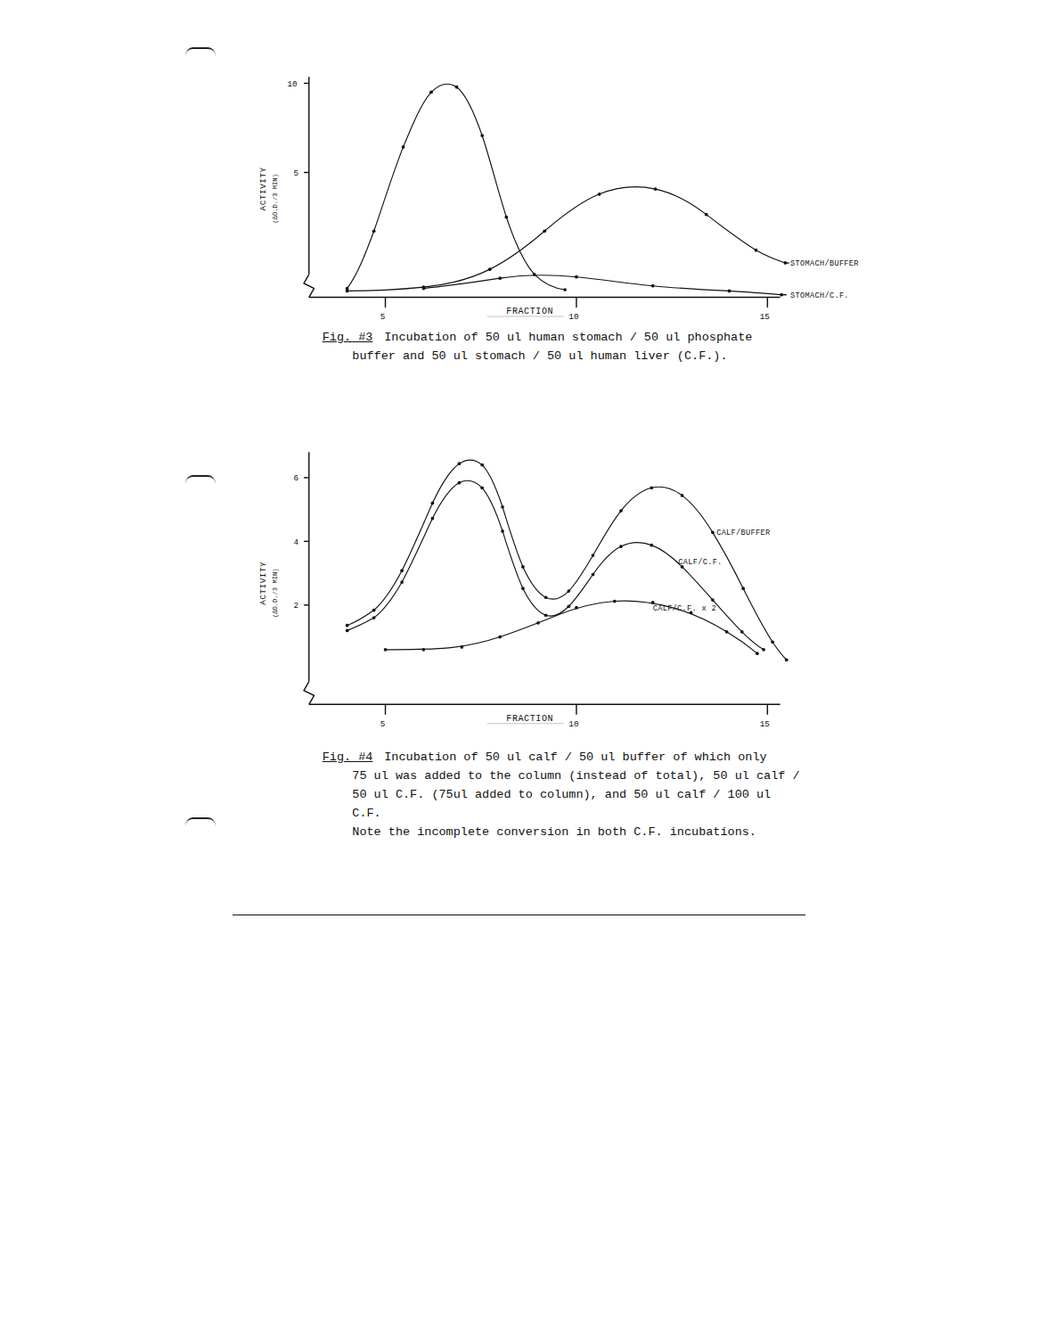Figure 3 plot Activity versus fraction number for incubation of human stomach with phosphate buffer and with human liver cytosolic fraction. 10 5 ACTIVITY (ΔO.D./3 MIN) 5 10 15 FRACTION STOMACH/BUFFER STOMACH/C.F.
Fig. #3 Incubation of 50 ul human stomach / 50 ul phosphate buffer and 50 ul stomach / 50 ul human liver (C.F.).
Figure 4 plot Activity versus fraction number for calf incubations with buffer and with cytosolic fraction at two volumes, showing incomplete conversion. 6 4 2 ACTIVITY (ΔO.D./3 MIN) 5 10 15 FRACTION Curve: Calf / Buffer (tall early peak ~7.3, dip, then broad late peak ~5.5) CALF/BUFFER CALF/C.F. CALF/C.F. x 2
Fig. #4 Incubation of 50 ul calf / 50 ul buffer of which only 75 ul was added to the column (instead of total), 50 ul calf / 50 ul C.F. (75ul added to column), and 50 ul calf / 100 ul C.F. Note the incomplete conversion in both C.F. incubations.